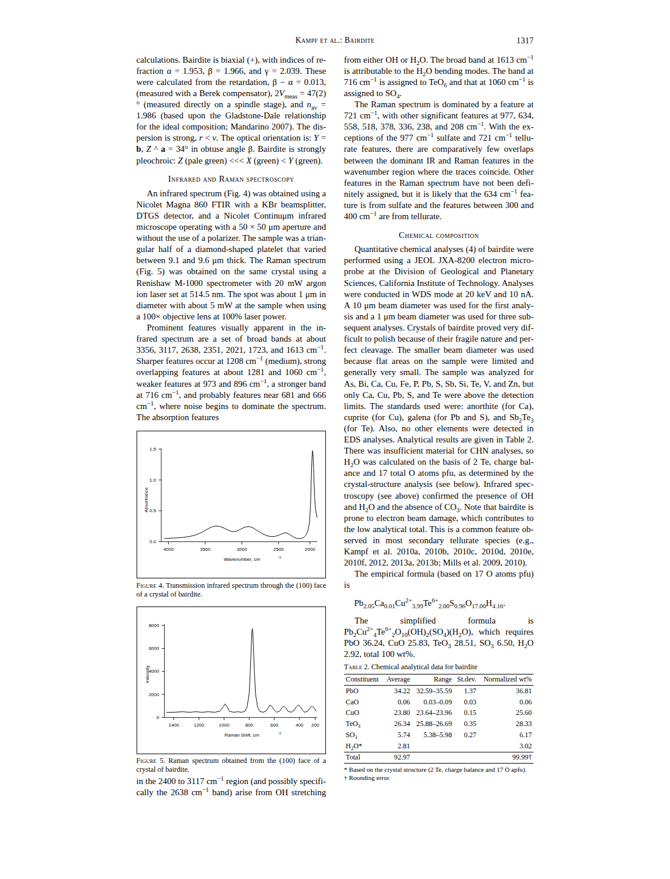Kampf et al.: Bairdite 1317
calculations. Bairdite is biaxial (+), with indices of refraction α = 1.953, β = 1.966, and γ = 2.039. These were calculated from the retardation, β − α = 0.013, (measured with a Berek compensator), 2Vmeas = 47(2)° (measured directly on a spindle stage), and nav = 1.986 (based upon the Gladstone-Dale relationship for the ideal composition; Mandarino 2007). The dispersion is strong, r < v. The optical orientation is: Y = b, Z ^ a = 34° in obtuse angle β. Bairdite is strongly pleochroic: Z (pale green) <<< X (green) < Y (green).
Infrared and Raman spectroscopy
An infrared spectrum (Fig. 4) was obtained using a Nicolet Magna 860 FTIR with a KBr beamsplitter, DTGS detector, and a Nicolet Continuμm infrared microscope operating with a 50 × 50 μm aperture and without the use of a polarizer. The sample was a triangular half of a diamond-shaped platelet that varied between 9.1 and 9.6 μm thick. The Raman spectrum (Fig. 5) was obtained on the same crystal using a Renishaw M-1000 spectrometer with 20 mW argon ion laser set at 514.5 nm. The spot was about 1 μm in diameter with about 5 mW at the sample when using a 100× objective lens at 100% laser power.
Prominent features visually apparent in the infrared spectrum are a set of broad bands at about 3356, 3117, 2638, 2351, 2021, 1723, and 1613 cm−1. Sharper features occur at 1208 cm−1 (medium), strong overlapping features at about 1281 and 1060 cm−1, weaker features at 973 and 896 cm−1, a stronger band at 716 cm−1, and probably features near 681 and 666 cm−1, where noise begins to dominate the spectrum. The absorption features
0.0 0.5 1.0 1.5 4000 3500 3000 2500 2000 Wavenumber, cm -1 Absorbance
Figure 4. Transmission infrared spectrum through the (100) face of a crystal of bairdite.
0 2000 4000 6000 8000 10000 1400 1200 1000 800 600 400 200 Raman Shift, cm -1 Intensity
Figure 5. Raman spectrum obtained from the (100) face of a crystal of bairdite.
in the 2400 to 3117 cm−1 region (and possibly specifically the 2638 cm−1 band) arise from OH stretching from either OH or H2O. The broad band at 1613 cm−1 is attributable to the H2O bending modes. The band at 716 cm−1 is assigned to TeO6 and that at 1060 cm−1 is assigned to SO4.
The Raman spectrum is dominated by a feature at 721 cm−1, with other significant features at 977, 634, 558, 518, 378, 336, 238, and 208 cm−1. With the exceptions of the 977 cm−1 sulfate and 721 cm−1 tellurate features, there are comparatively few overlaps between the dominant IR and Raman features in the wavenumber region where the traces coincide. Other features in the Raman spectrum have not been definitely assigned, but it is likely that the 634 cm−1 feature is from sulfate and the features between 300 and 400 cm−1 are from tellurate.
Chemical composition
Quantitative chemical analyses (4) of bairdite were performed using a JEOL JXA-8200 electron microprobe at the Division of Geological and Planetary Sciences, California Institute of Technology. Analyses were conducted in WDS mode at 20 keV and 10 nA. A 10 μm beam diameter was used for the first analysis and a 1 μm beam diameter was used for three subsequent analyses. Crystals of bairdite proved very difficult to polish because of their fragile nature and perfect cleavage. The smaller beam diameter was used because flat areas on the sample were limited and generally very small. The sample was analyzed for As, Bi, Ca, Cu, Fe, P, Pb, S, Sb, Si, Te, V, and Zn, but only Ca, Cu, Pb, S, and Te were above the detection limits. The standards used were: anorthite (for Ca), cuprite (for Cu), galena (for Pb and S), and Sb2Te3 (for Te). Also, no other elements were detected in EDS analyses. Analytical results are given in Table 2. There was insufficient material for CHN analyses, so H2O was calculated on the basis of 2 Te, charge balance and 17 total O atoms pfu, as determined by the crystal-structure analysis (see below). Infrared spectroscopy (see above) confirmed the presence of OH and H2O and the absence of CO3. Note that bairdite is prone to electron beam damage, which contributes to the low analytical total. This is a common feature observed in most secondary tellurate species (e.g., Kampf et al. 2010a, 2010b, 2010c, 2010d, 2010e, 2010f, 2012, 2013a, 2013b; Mills et al. 2009, 2010).
The empirical formula (based on 17 O atoms pfu) is
Pb2.05Ca0.01Cu2+3.99Te6+2.00S0.96O17.00H4.16.
The simplified formula is Pb2Cu2+4Te6+2O10(OH)2(SO4)(H2O), which requires PbO 36.24, CuO 25.83, TeO3 28.51, SO3 6.50, H2O 2.92, total 100 wt%.
Table 2. Chemical analytical data for bairdite
| Constituent | Average | Range | St.dev. | Normalized wt% |
| --- | --- | --- | --- | --- |
| PbO | 34.22 | 32.59–35.59 | 1.37 | 36.81 |
| CaO | 0.06 | 0.03–0.09 | 0.03 | 0.06 |
| CuO | 23.80 | 23.64–23.96 | 0.15 | 25.60 |
| TeO 3 | 26.34 | 25.88–26.69 | 0.35 | 28.33 |
| SO 3 | 5.74 | 5.38–5.98 | 0.27 | 6.17 |
| H 2 O* | 2.81 | | | 3.02 |
| Total | 92.97 | | | 99.99† |
* Based on the crystal structure (2 Te, charge balance and 17 O apfu).
† Rounding error.